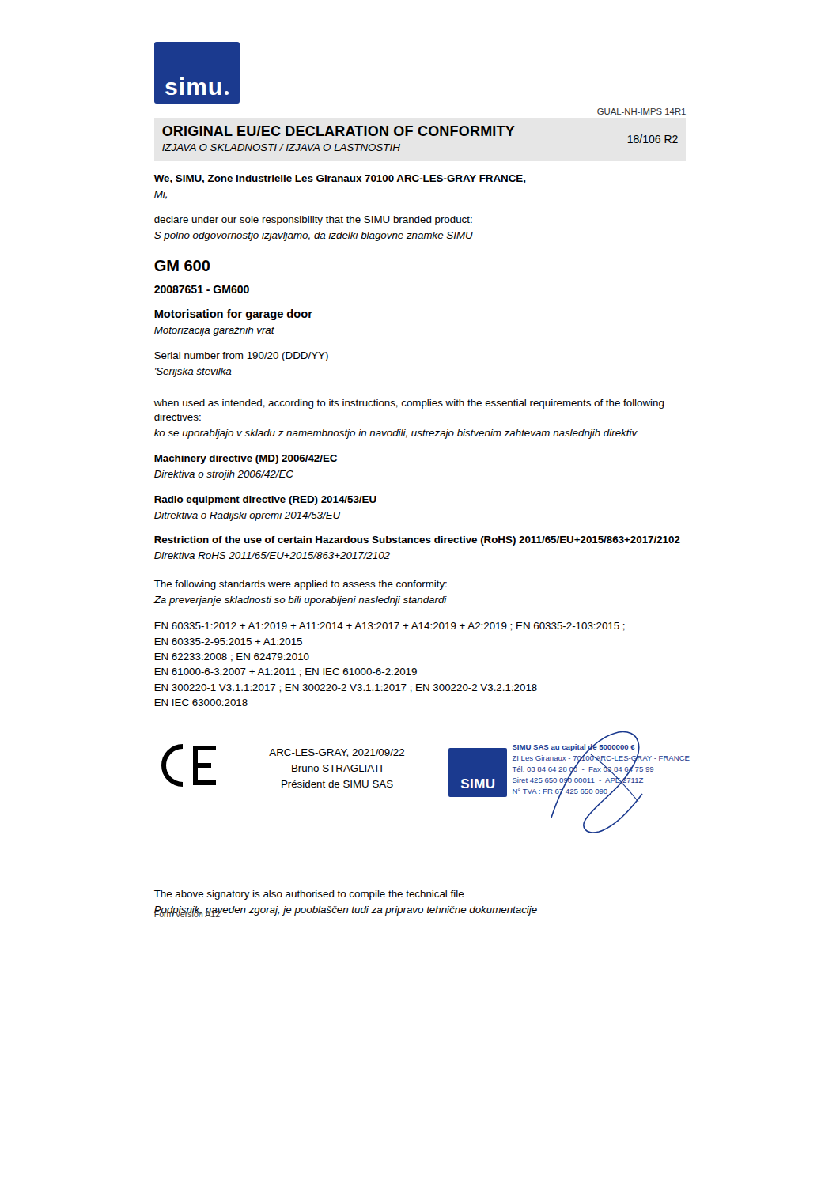simu
GUAL-NH-IMPS 14R1
ORIGINAL EU/EC DECLARATION OF CONFORMITY
IZJAVA O SKLADNOSTI / IZJAVA O LASTNOSTIH
18/106 R2
We, SIMU, Zone Industrielle Les Giranaux 70100 ARC-LES-GRAY FRANCE,
Mi,
declare under our sole responsibility that the SIMU branded product:
S polno odgovornostjo izjavljamo, da izdelki blagovne znamke SIMU
GM 600
20087651 - GM600
Motorisation for garage door
Motorizacija garažnih vrat
Serial number from 190/20 (DDD/YY)
'Serijska številka
when used as intended, according to its instructions, complies with the essential requirements of the following directives:
ko se uporabljajo v skladu z namembnostjo in navodili, ustrezajo bistvenim zahtevam naslednjih direktiv
Machinery directive (MD) 2006/42/EC
Direktiva o strojih 2006/42/EC
Radio equipment directive (RED) 2014/53/EU
Ditrektiva o Radijski opremi 2014/53/EU
Restriction of the use of certain Hazardous Substances directive (RoHS) 2011/65/EU+2015/863+2017/2102
Direktiva RoHS 2011/65/EU+2015/863+2017/2102
The following standards were applied to assess the conformity:
Za preverjanje skladnosti so bili uporabljeni naslednji standardi
EN 60335‑1:2012 + A1:2019 + A11:2014 + A13:2017 + A14:2019 + A2:2019 ; EN 60335‑2‑103:2015 ;
EN 60335‑2‑95:2015 + A1:2015
EN 62233:2008 ; EN 62479:2010
EN 61000‑6‑3:2007 + A1:2011 ; EN IEC 61000‑6‑2:2019
EN 300220‑1 V3.1.1:2017 ; EN 300220‑2 V3.1.1:2017 ; EN 300220‑2 V3.2.1:2018
EN IEC 63000:2018
ARC-LES-GRAY, 2021/09/22
Bruno STRAGLIATI
Président de SIMU SAS
SIMU
SIMU SAS au capital de 5000000 €
ZI Les Giranaux - 70100 ARC-LES-GRAY - FRANCE
Tél. 03 84 64 28 00 - Fax 03 84 64 75 99
Siret 425 650 090 00011 - APE 2711Z
N° TVA : FR 67 425 650 090
The above signatory is also authorised to compile the technical file
Podpisnik, naveden zgoraj, je pooblaščen tudi za pripravo tehnične dokumentacije
Form version A12